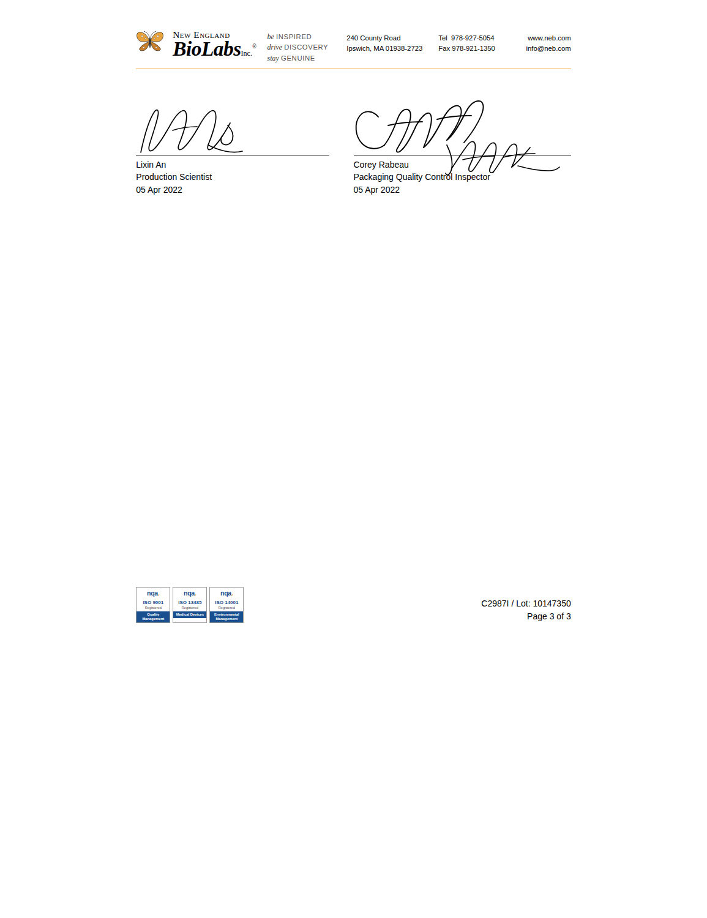New England BioLabsInc.®
be INSPIRED
drive DISCOVERY
stay GENUINE
240 County Road
Ipswich, MA 01938-2723
Tel 978-927-5054
Fax 978-921-1350
www.neb.com
info@neb.com
Lixin An
Production Scientist
05 Apr 2022
Corey Rabeau
Packaging Quality Control Inspector
05 Apr 2022
nqa.
ISO 9001
Registered
Quality
Management
nqa.
ISO 13485
Registered
Medical Devices
nqa.
ISO 14001
Registered
Environmental
Management
C2987I / Lot: 10147350
Page 3 of 3